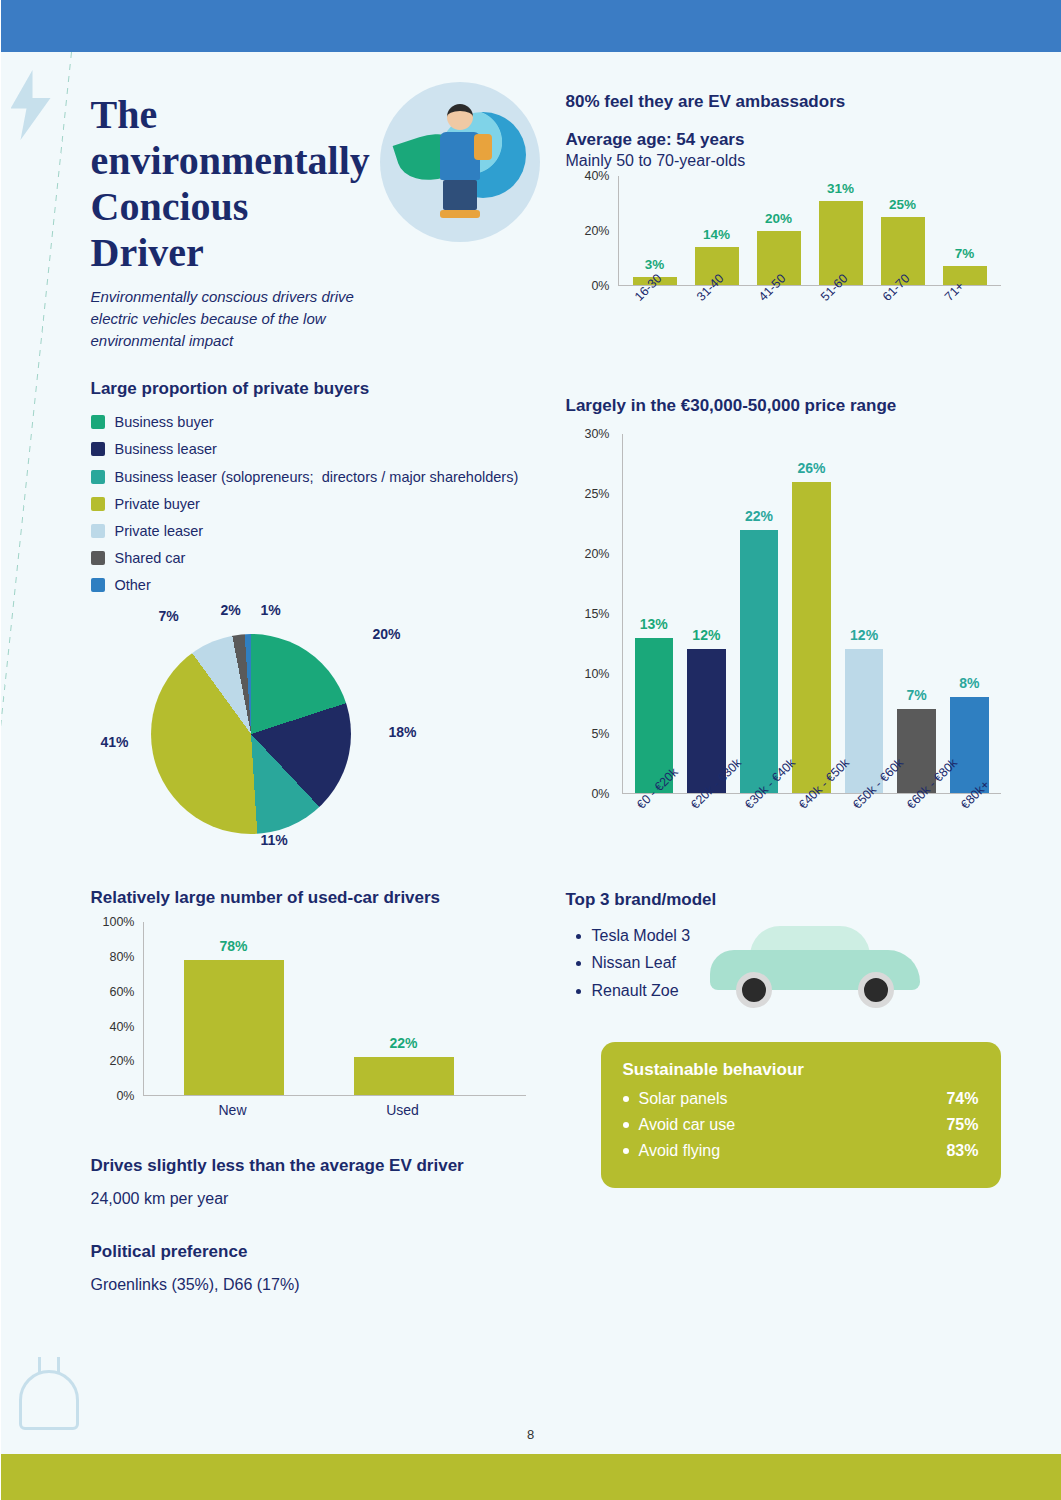The environmentally
Concious Driver
Environmentally conscious drivers drive electric vehicles because of the low environmental impact
Large proportion of private buyers
Business buyer
Business leaser
Business leaser (solopreneurs; directors / major shareholders)
Private buyer
Private leaser
Shared car
Other
20% 18% 11% 41% 7% 2% 1%
Relatively large number of used-car drivers
100% 80% 60% 40% 20% 0%
78%
22%
New Used
Drives slightly less than the average EV driver
24,000 km per year
Political preference
Groenlinks (35%), D66 (17%)
80% feel they are EV ambassadors
Average age: 54 years
Mainly 50 to 70-year-olds
40% 20% 0%
3%
14%
20%
31%
25%
7%
16-3031-4041-5051-6061-7071+
Largely in the €30,000-50,000 price range
30% 25% 20% 15% 10% 5% 0%
13%
12%
22%
26%
12%
7%
8%
€0 - €20k €20k - €30k €30k - €40k €40k - €50k €50k - €60k €60k - €80k €80k+
Top 3 brand/model
Tesla Model 3
Nissan Leaf
Renault Zoe
Sustainable behaviour
Solar panels 74%
Avoid car use 75%
Avoid flying 83%
8